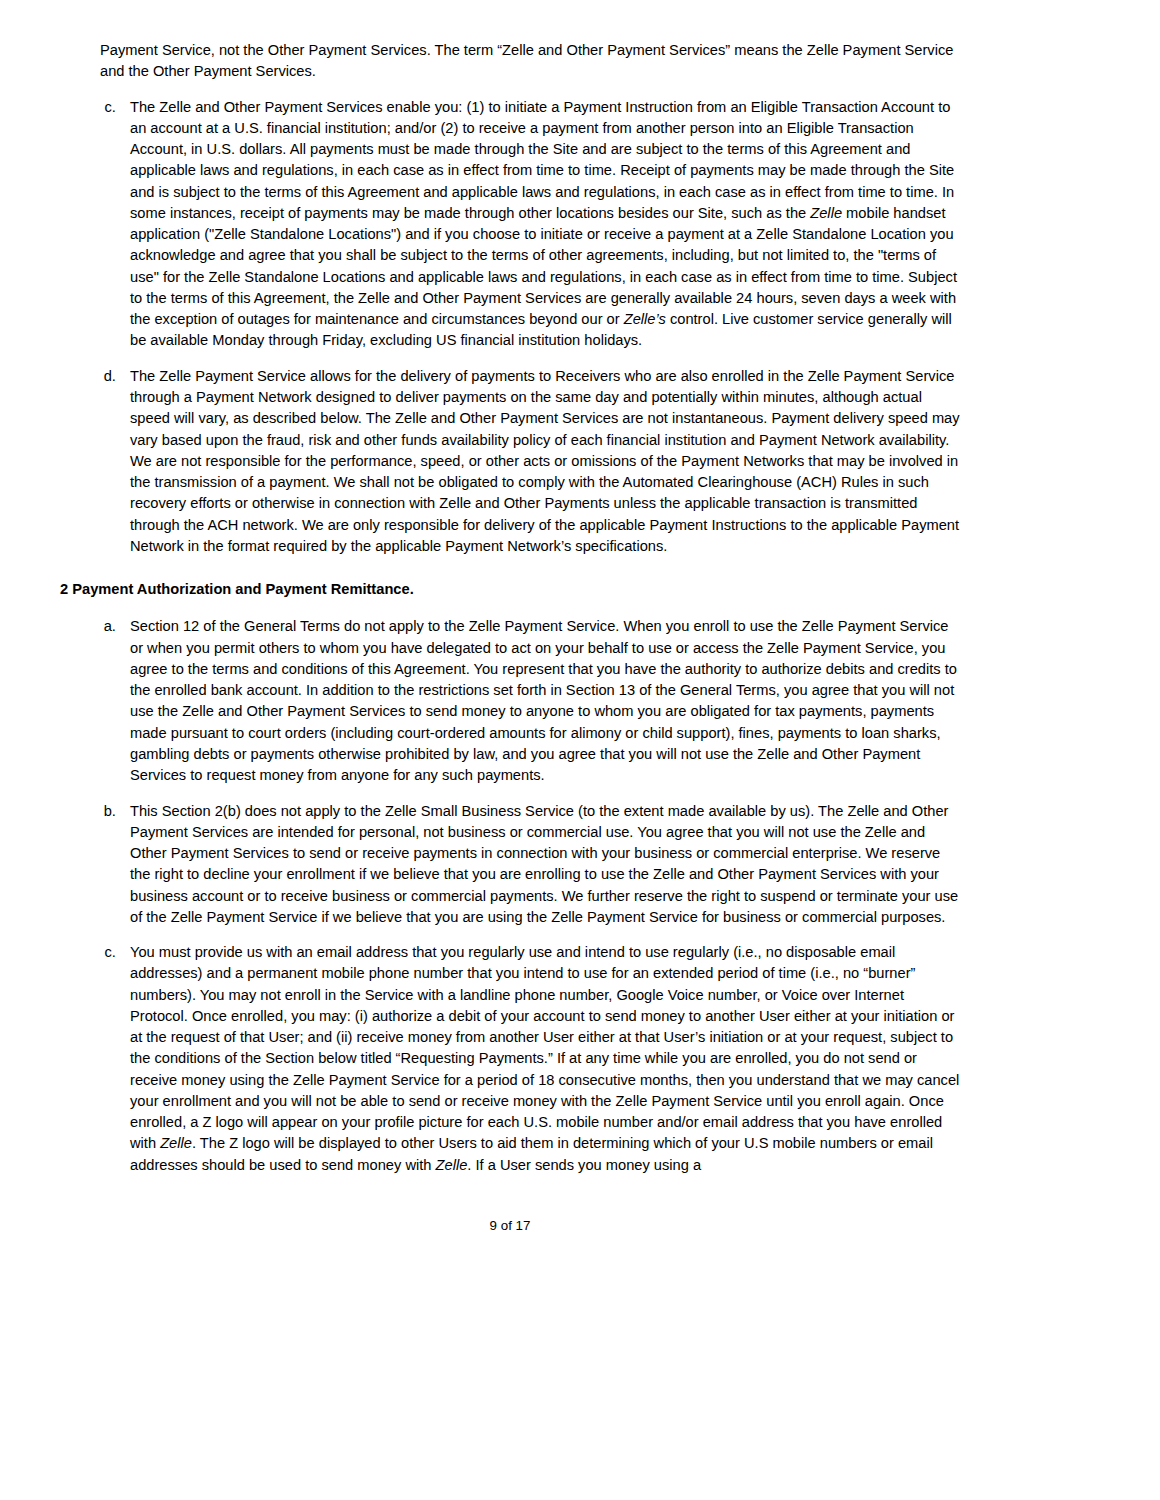Payment Service, not the Other Payment Services. The term “Zelle and Other Payment Services” means the Zelle Payment Service and the Other Payment Services.
The Zelle and Other Payment Services enable you: (1) to initiate a Payment Instruction from an Eligible Transaction Account to an account at a U.S. financial institution; and/or (2) to receive a payment from another person into an Eligible Transaction Account, in U.S. dollars. All payments must be made through the Site and are subject to the terms of this Agreement and applicable laws and regulations, in each case as in effect from time to time. Receipt of payments may be made through the Site and is subject to the terms of this Agreement and applicable laws and regulations, in each case as in effect from time to time. In some instances, receipt of payments may be made through other locations besides our Site, such as the Zelle mobile handset application ("Zelle Standalone Locations") and if you choose to initiate or receive a payment at a Zelle Standalone Location you acknowledge and agree that you shall be subject to the terms of other agreements, including, but not limited to, the "terms of use" for the Zelle Standalone Locations and applicable laws and regulations, in each case as in effect from time to time. Subject to the terms of this Agreement, the Zelle and Other Payment Services are generally available 24 hours, seven days a week with the exception of outages for maintenance and circumstances beyond our or Zelle’s control. Live customer service generally will be available Monday through Friday, excluding US financial institution holidays.
The Zelle Payment Service allows for the delivery of payments to Receivers who are also enrolled in the Zelle Payment Service through a Payment Network designed to deliver payments on the same day and potentially within minutes, although actual speed will vary, as described below. The Zelle and Other Payment Services are not instantaneous. Payment delivery speed may vary based upon the fraud, risk and other funds availability policy of each financial institution and Payment Network availability. We are not responsible for the performance, speed, or other acts or omissions of the Payment Networks that may be involved in the transmission of a payment. We shall not be obligated to comply with the Automated Clearinghouse (ACH) Rules in such recovery efforts or otherwise in connection with Zelle and Other Payments unless the applicable transaction is transmitted through the ACH network. We are only responsible for delivery of the applicable Payment Instructions to the applicable Payment Network in the format required by the applicable Payment Network’s specifications.
2 Payment Authorization and Payment Remittance.
Section 12 of the General Terms do not apply to the Zelle Payment Service. When you enroll to use the Zelle Payment Service or when you permit others to whom you have delegated to act on your behalf to use or access the Zelle Payment Service, you agree to the terms and conditions of this Agreement. You represent that you have the authority to authorize debits and credits to the enrolled bank account. In addition to the restrictions set forth in Section 13 of the General Terms, you agree that you will not use the Zelle and Other Payment Services to send money to anyone to whom you are obligated for tax payments, payments made pursuant to court orders (including court-ordered amounts for alimony or child support), fines, payments to loan sharks, gambling debts or payments otherwise prohibited by law, and you agree that you will not use the Zelle and Other Payment Services to request money from anyone for any such payments.
This Section 2(b) does not apply to the Zelle Small Business Service (to the extent made available by us). The Zelle and Other Payment Services are intended for personal, not business or commercial use. You agree that you will not use the Zelle and Other Payment Services to send or receive payments in connection with your business or commercial enterprise. We reserve the right to decline your enrollment if we believe that you are enrolling to use the Zelle and Other Payment Services with your business account or to receive business or commercial payments. We further reserve the right to suspend or terminate your use of the Zelle Payment Service if we believe that you are using the Zelle Payment Service for business or commercial purposes.
You must provide us with an email address that you regularly use and intend to use regularly (i.e., no disposable email addresses) and a permanent mobile phone number that you intend to use for an extended period of time (i.e., no “burner” numbers). You may not enroll in the Service with a landline phone number, Google Voice number, or Voice over Internet Protocol. Once enrolled, you may: (i) authorize a debit of your account to send money to another User either at your initiation or at the request of that User; and (ii) receive money from another User either at that User’s initiation or at your request, subject to the conditions of the Section below titled “Requesting Payments.” If at any time while you are enrolled, you do not send or receive money using the Zelle Payment Service for a period of 18 consecutive months, then you understand that we may cancel your enrollment and you will not be able to send or receive money with the Zelle Payment Service until you enroll again. Once enrolled, a Z logo will appear on your profile picture for each U.S. mobile number and/or email address that you have enrolled with Zelle. The Z logo will be displayed to other Users to aid them in determining which of your U.S mobile numbers or email addresses should be used to send money with Zelle. If a User sends you money using a
9 of 17